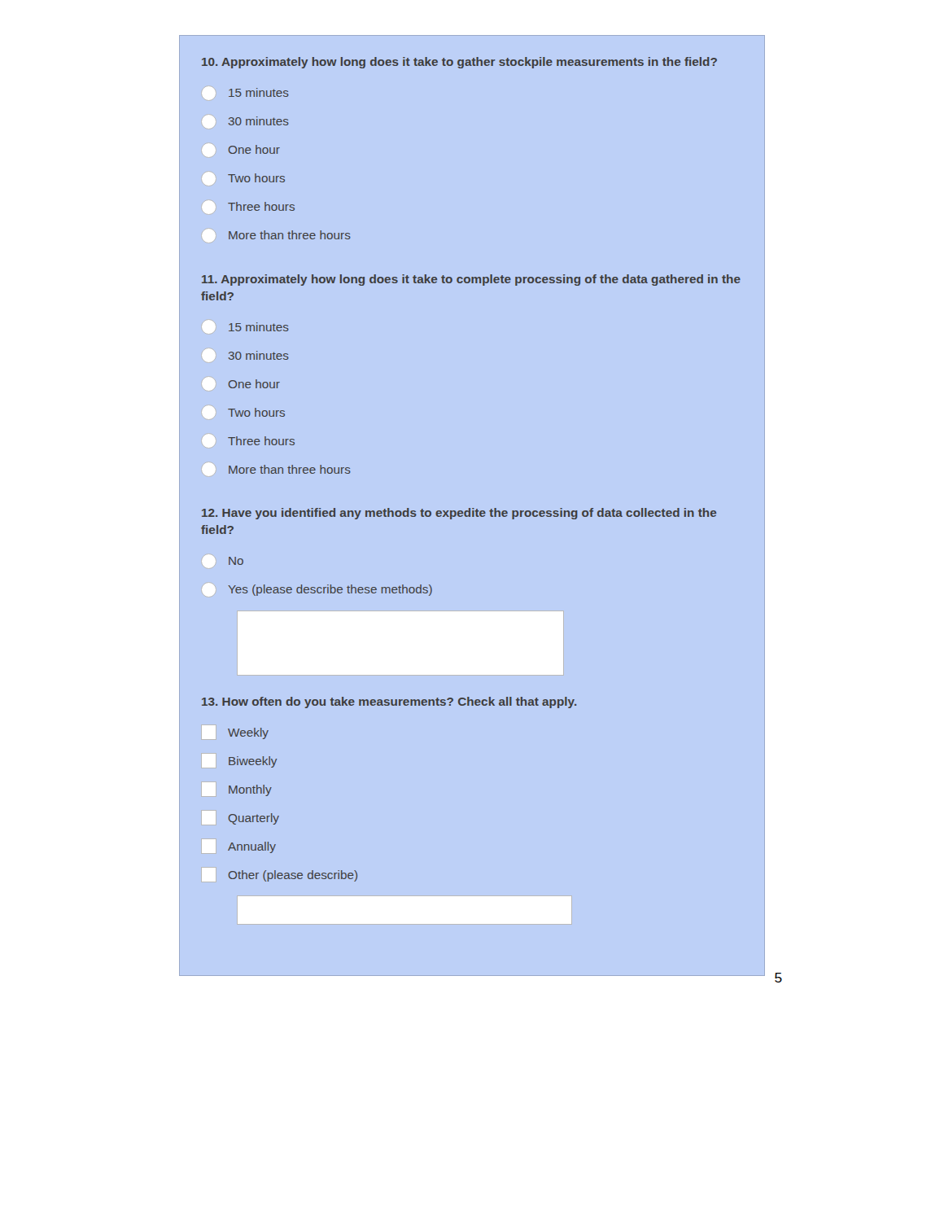10. Approximately how long does it take to gather stockpile measurements in the field?
15 minutes
30 minutes
One hour
Two hours
Three hours
More than three hours
11. Approximately how long does it take to complete processing of the data gathered in the field?
15 minutes
30 minutes
One hour
Two hours
Three hours
More than three hours
12. Have you identified any methods to expedite the processing of data collected in the field?
No
Yes (please describe these methods)
13. How often do you take measurements? Check all that apply.
Weekly
Biweekly
Monthly
Quarterly
Annually
Other (please describe)
5